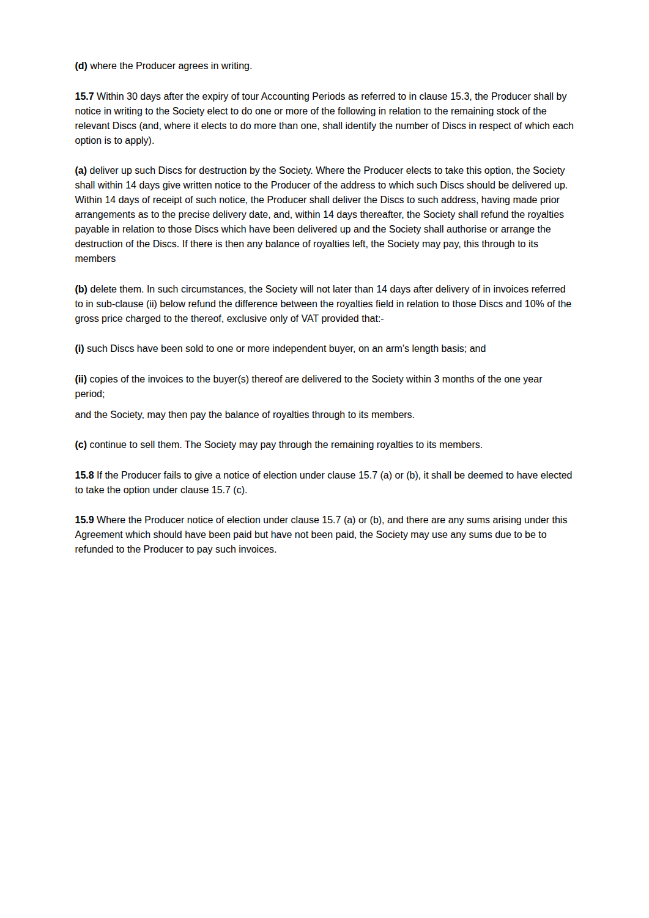(d) where the Producer agrees in writing.
15.7 Within 30 days after the expiry of tour Accounting Periods as referred to in clause 15.3, the Producer shall by notice in writing to the Society elect to do one or more of the following in relation to the remaining stock of the relevant Discs (and, where it elects to do more than one, shall identify the number of Discs in respect of which each option is to apply).
(a) deliver up such Discs for destruction by the Society. Where the Producer elects to take this option, the Society shall within 14 days give written notice to the Producer of the address to which such Discs should be delivered up. Within 14 days of receipt of such notice, the Producer shall deliver the Discs to such address, having made prior arrangements as to the precise delivery date, and, within 14 days thereafter, the Society shall refund the royalties payable in relation to those Discs which have been delivered up and the Society shall authorise or arrange the destruction of the Discs. If there is then any balance of royalties left, the Society may pay, this through to its members
(b) delete them. In such circumstances, the Society will not later than 14 days after delivery of in invoices referred to in sub-clause (ii) below refund the difference between the royalties field in relation to those Discs and 10% of the gross price charged to the thereof, exclusive only of VAT provided that:-
(i) such Discs have been sold to one or more independent buyer, on an arm's length basis; and
(ii) copies of the invoices to the buyer(s) thereof are delivered to the Society within 3 months of the one year period;
and the Society, may then pay the balance of royalties through to its members.
(c) continue to sell them. The Society may pay through the remaining royalties to its members.
15.8 If the Producer fails to give a notice of election under clause 15.7 (a) or (b), it shall be deemed to have elected to take the option under clause 15.7 (c).
15.9 Where the Producer notice of election under clause 15.7 (a) or (b), and there are any sums arising under this Agreement which should have been paid but have not been paid, the Society may use any sums due to be to refunded to the Producer to pay such invoices.